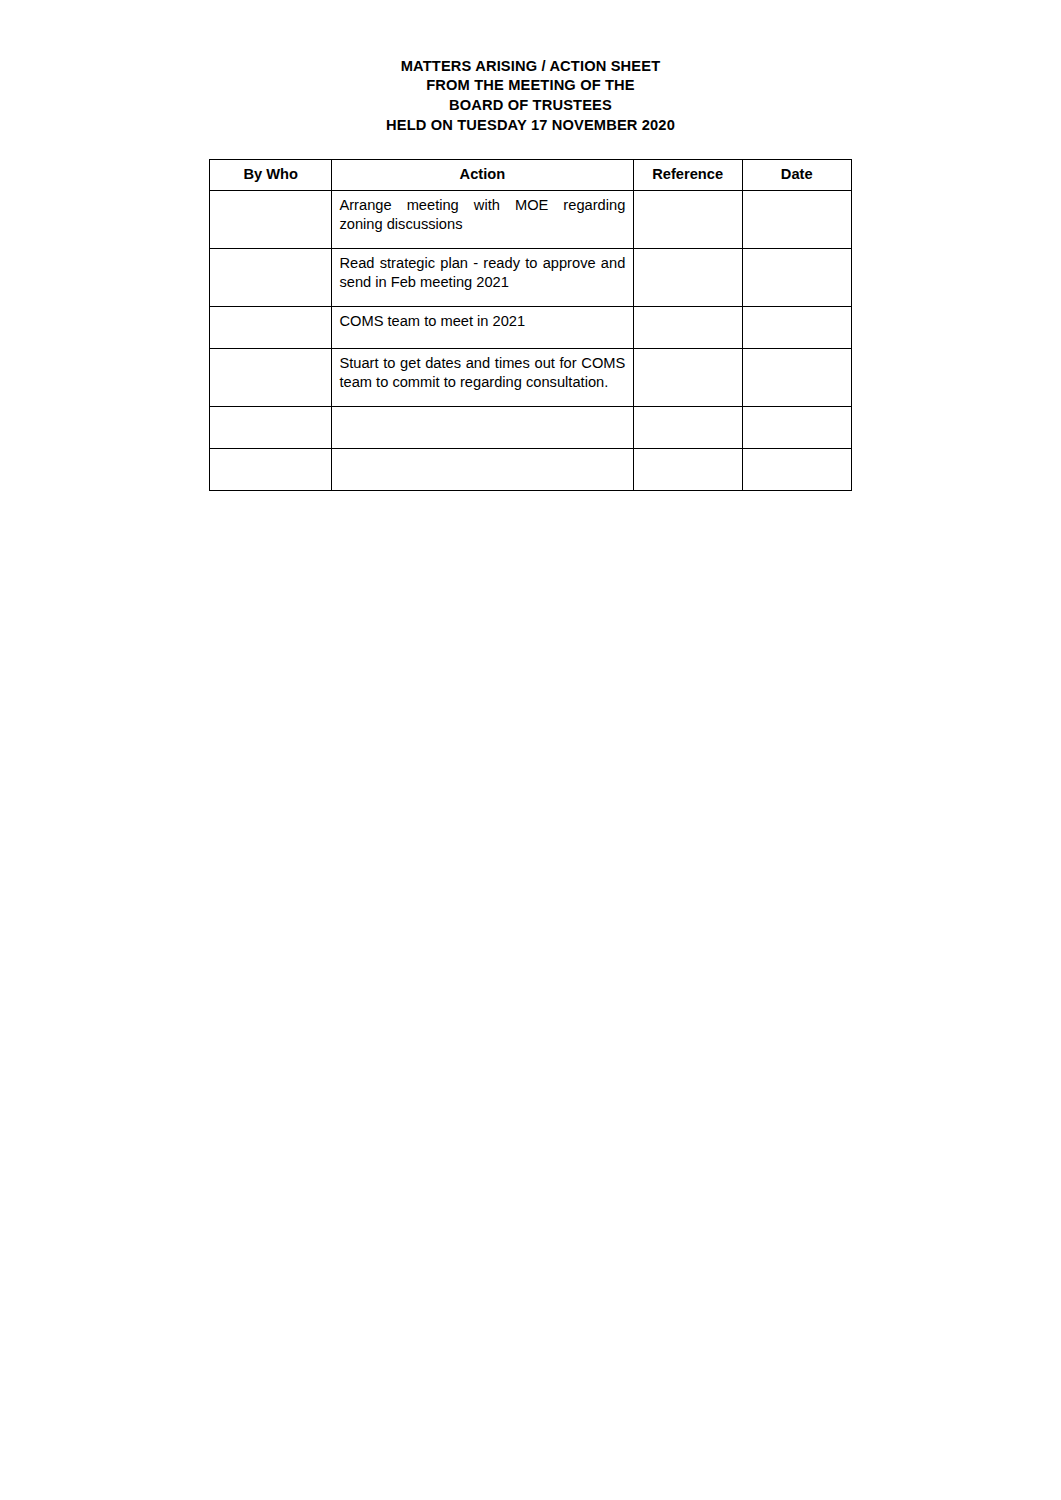MATTERS ARISING / ACTION SHEET
FROM THE MEETING OF THE
BOARD OF TRUSTEES
HELD ON TUESDAY 17 NOVEMBER 2020
| By Who | Action | Reference | Date |
| --- | --- | --- | --- |
| | Arrange meeting with MOE regarding zoning discussions | | |
| | Read strategic plan - ready to approve and send in Feb meeting 2021 | | |
| | COMS team to meet in 2021 | | |
| | Stuart to get dates and times out for COMS team to commit to regarding consultation. | | |